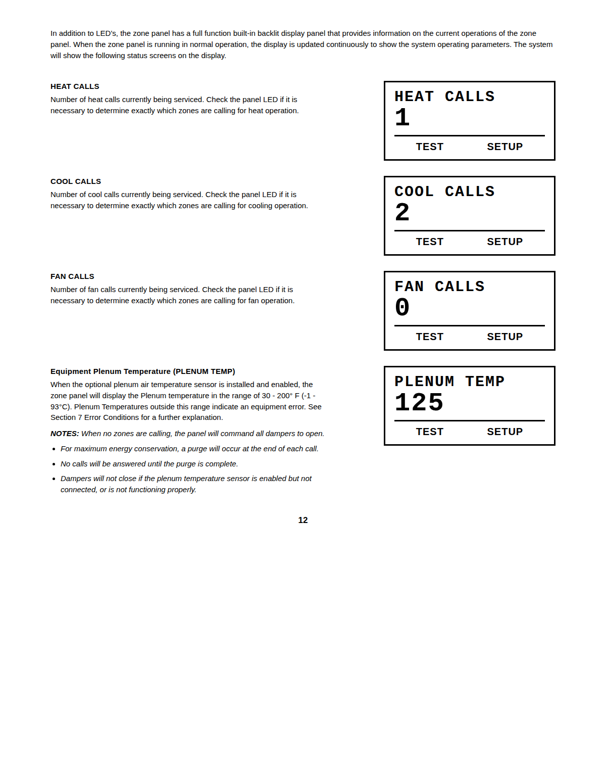In addition to LED’s, the zone panel has a full function built-in backlit display panel that provides information on the current operations of the zone panel. When the zone panel is running in normal operation, the display is updated continuously to show the system operating parameters. The system will show the following status screens on the display.
HEAT CALLS
Number of heat calls currently being serviced. Check the panel LED if it is necessary to determine exactly which zones are calling for heat operation.
HEAT CALLS
1
TEST SETUP
COOL CALLS
Number of cool calls currently being serviced. Check the panel LED if it is necessary to determine exactly which zones are calling for cooling operation.
COOL CALLS
2
TEST SETUP
FAN CALLS
Number of fan calls currently being serviced. Check the panel LED if it is necessary to determine exactly which zones are calling for fan operation.
FAN CALLS
0
TEST SETUP
Equipment Plenum Temperature (PLENUM TEMP)
When the optional plenum air temperature sensor is installed and enabled, the zone panel will display the Plenum temperature in the range of 30 - 200° F (-1 - 93°C). Plenum Temperatures outside this range indicate an equipment error. See Section 7 Error Conditions for a further explanation.
NOTES: When no zones are calling, the panel will command all dampers to open.
For maximum energy conservation, a purge will occur at the end of each call.
No calls will be answered until the purge is complete.
Dampers will not close if the plenum temperature sensor is enabled but not connected, or is not functioning properly.
PLENUM TEMP
125
TEST SETUP
12